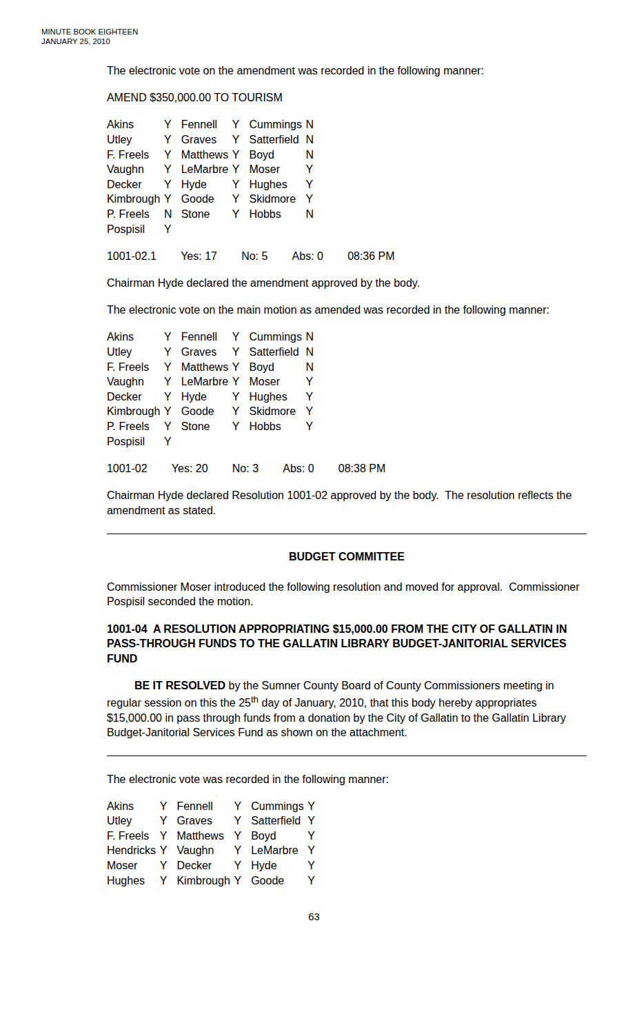MINUTE BOOK EIGHTEEN
JANUARY 25, 2010
The electronic vote on the amendment was recorded in the following manner:
AMEND $350,000.00 TO TOURISM
| Akins | Y | Fennell | Y | Cummings | N |
| Utley | Y | Graves | Y | Satterfield | N |
| F. Freels | Y | Matthews | Y | Boyd | N |
| Vaughn | Y | LeMarbre | Y | Moser | Y |
| Decker | Y | Hyde | Y | Hughes | Y |
| Kimbrough | Y | Goode | Y | Skidmore | Y |
| P. Freels | N | Stone | Y | Hobbs | N |
| Pospisil | Y | | | | |
| 1001-02.1 | Yes: 17 | No: 5 | Abs: 0 | 08:36 PM |
Chairman Hyde declared the amendment approved by the body.
The electronic vote on the main motion as amended was recorded in the following manner:
| Akins | Y | Fennell | Y | Cummings | N |
| Utley | Y | Graves | Y | Satterfield | N |
| F. Freels | Y | Matthews | Y | Boyd | N |
| Vaughn | Y | LeMarbre | Y | Moser | Y |
| Decker | Y | Hyde | Y | Hughes | Y |
| Kimbrough | Y | Goode | Y | Skidmore | Y |
| P. Freels | Y | Stone | Y | Hobbs | Y |
| Pospisil | Y | | | | |
| 1001-02 | Yes: 20 | No: 3 | Abs: 0 | 08:38 PM |
Chairman Hyde declared Resolution 1001-02 approved by the body. The resolution reflects the amendment as stated.
BUDGET COMMITTEE
Commissioner Moser introduced the following resolution and moved for approval. Commissioner Pospisil seconded the motion.
1001-04 A RESOLUTION APPROPRIATING $15,000.00 FROM THE CITY OF GALLATIN IN PASS-THROUGH FUNDS TO THE GALLATIN LIBRARY BUDGET-JANITORIAL SERVICES FUND
BE IT RESOLVED by the Sumner County Board of County Commissioners meeting in regular session on this the 25th day of January, 2010, that this body hereby appropriates $15,000.00 in pass through funds from a donation by the City of Gallatin to the Gallatin Library Budget-Janitorial Services Fund as shown on the attachment.
The electronic vote was recorded in the following manner:
| Akins | Y | Fennell | Y | Cummings | Y |
| Utley | Y | Graves | Y | Satterfield | Y |
| F. Freels | Y | Matthews | Y | Boyd | Y |
| Hendricks | Y | Vaughn | Y | LeMarbre | Y |
| Moser | Y | Decker | Y | Hyde | Y |
| Hughes | Y | Kimbrough | Y | Goode | Y |
63